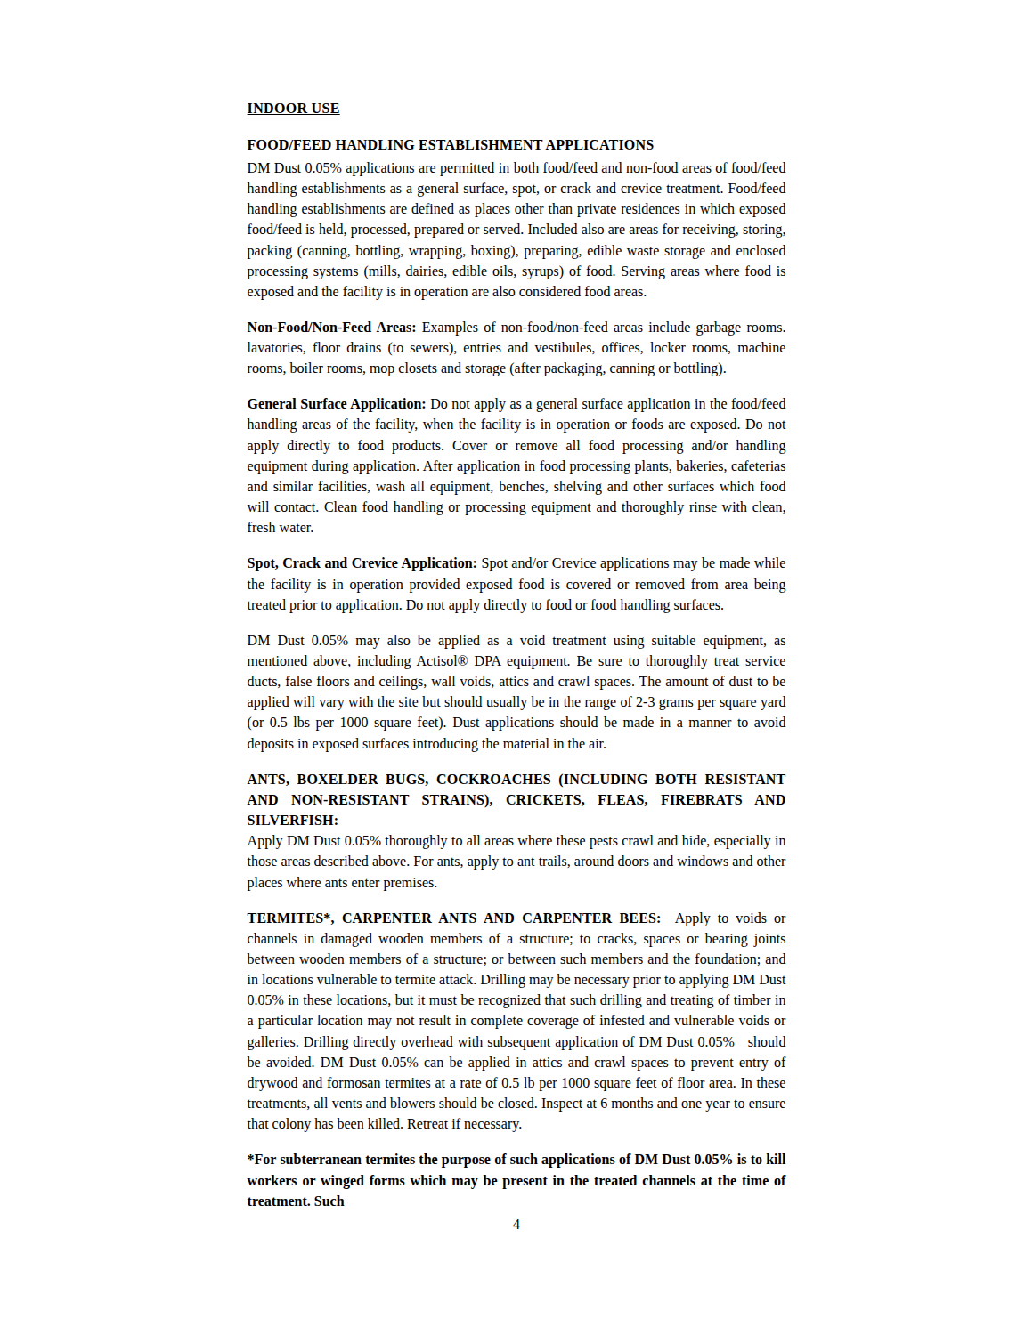INDOOR USE
FOOD/FEED HANDLING ESTABLISHMENT APPLICATIONS
DM Dust 0.05% applications are permitted in both food/feed and non-food areas of food/feed handling establishments as a general surface, spot, or crack and crevice treatment. Food/feed handling establishments are defined as places other than private residences in which exposed food/feed is held, processed, prepared or served. Included also are areas for receiving, storing, packing (canning, bottling, wrapping, boxing), preparing, edible waste storage and enclosed processing systems (mills, dairies, edible oils, syrups) of food. Serving areas where food is exposed and the facility is in operation are also considered food areas.
Non-Food/Non-Feed Areas: Examples of non-food/non-feed areas include garbage rooms. lavatories, floor drains (to sewers), entries and vestibules, offices, locker rooms, machine rooms, boiler rooms, mop closets and storage (after packaging, canning or bottling).
General Surface Application: Do not apply as a general surface application in the food/feed handling areas of the facility, when the facility is in operation or foods are exposed. Do not apply directly to food products. Cover or remove all food processing and/or handling equipment during application. After application in food processing plants, bakeries, cafeterias and similar facilities, wash all equipment, benches, shelving and other surfaces which food will contact. Clean food handling or processing equipment and thoroughly rinse with clean, fresh water.
Spot, Crack and Crevice Application: Spot and/or Crevice applications may be made while the facility is in operation provided exposed food is covered or removed from area being treated prior to application. Do not apply directly to food or food handling surfaces.
DM Dust 0.05% may also be applied as a void treatment using suitable equipment, as mentioned above, including Actisol® DPA equipment. Be sure to thoroughly treat service ducts, false floors and ceilings, wall voids, attics and crawl spaces. The amount of dust to be applied will vary with the site but should usually be in the range of 2-3 grams per square yard (or 0.5 lbs per 1000 square feet). Dust applications should be made in a manner to avoid deposits in exposed surfaces introducing the material in the air.
ANTS, BOXELDER BUGS, COCKROACHES (INCLUDING BOTH RESISTANT AND NON-RESISTANT STRAINS), CRICKETS, FLEAS, FIREBRATS AND SILVERFISH:
Apply DM Dust 0.05% thoroughly to all areas where these pests crawl and hide, especially in those areas described above. For ants, apply to ant trails, around doors and windows and other places where ants enter premises.
TERMITES*, CARPENTER ANTS AND CARPENTER BEES: Apply to voids or channels in damaged wooden members of a structure; to cracks, spaces or bearing joints between wooden members of a structure; or between such members and the foundation; and in locations vulnerable to termite attack. Drilling may be necessary prior to applying DM Dust 0.05% in these locations, but it must be recognized that such drilling and treating of timber in a particular location may not result in complete coverage of infested and vulnerable voids or galleries. Drilling directly overhead with subsequent application of DM Dust 0.05% should be avoided. DM Dust 0.05% can be applied in attics and crawl spaces to prevent entry of drywood and formosan termites at a rate of 0.5 lb per 1000 square feet of floor area. In these treatments, all vents and blowers should be closed. Inspect at 6 months and one year to ensure that colony has been killed. Retreat if necessary.
*For subterranean termites the purpose of such applications of DM Dust 0.05% is to kill workers or winged forms which may be present in the treated channels at the time of treatment. Such
4